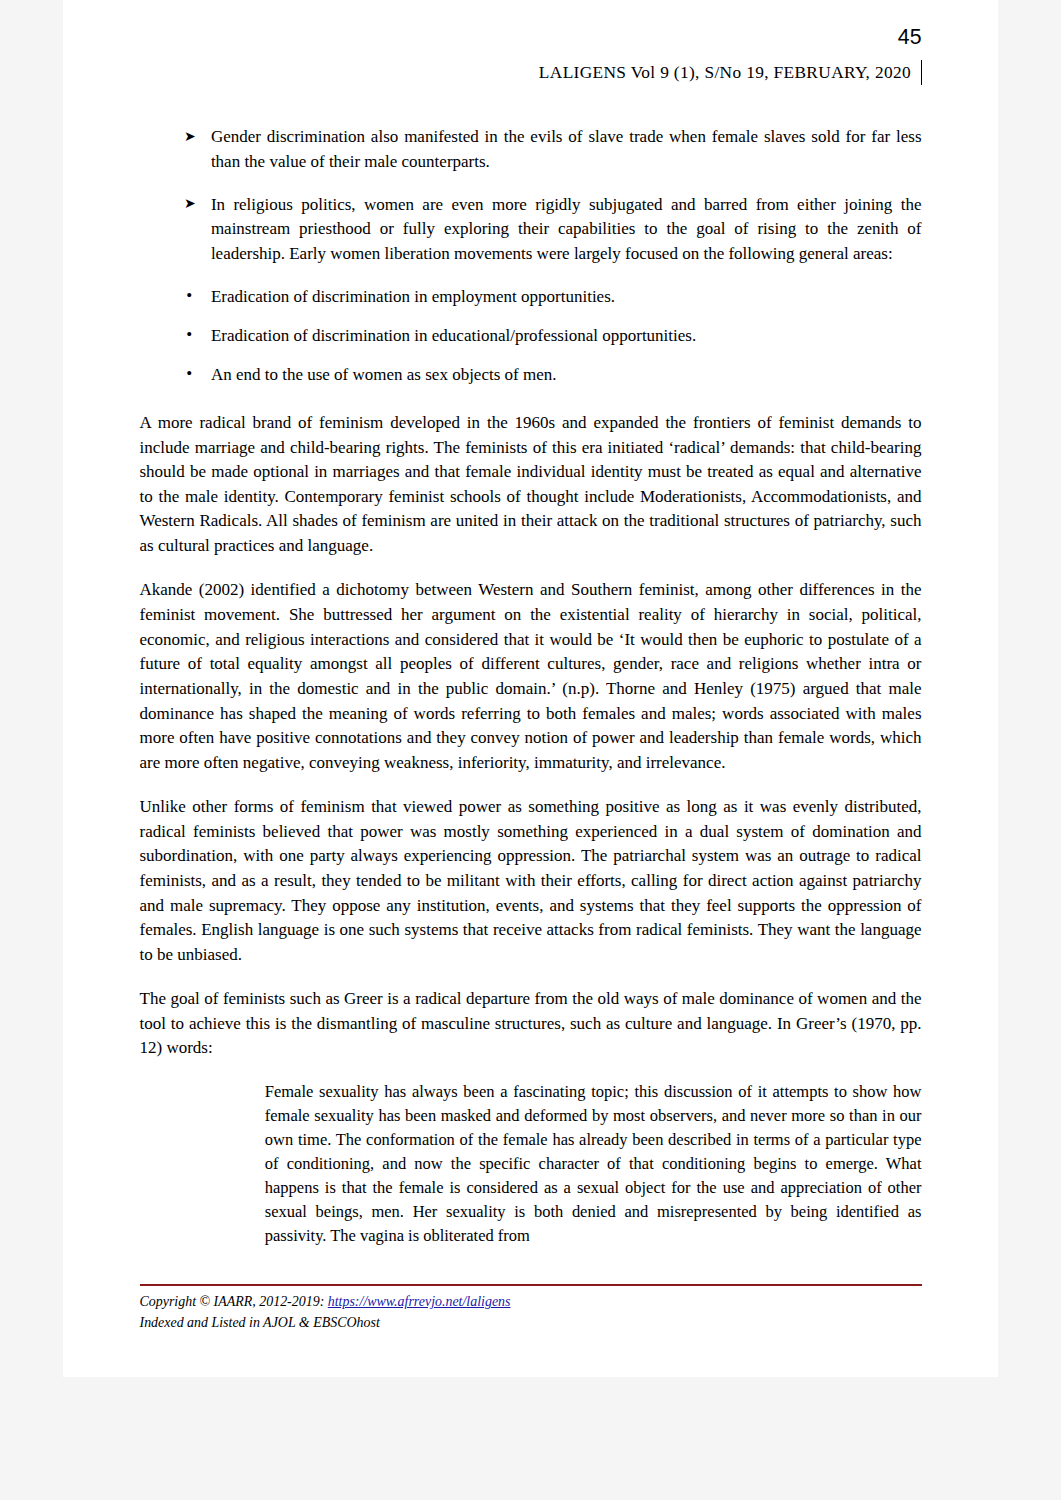45
LALIGENS Vol 9 (1), S/No 19, FEBRUARY, 2020
Gender discrimination also manifested in the evils of slave trade when female slaves sold for far less than the value of their male counterparts.
In religious politics, women are even more rigidly subjugated and barred from either joining the mainstream priesthood or fully exploring their capabilities to the goal of rising to the zenith of leadership. Early women liberation movements were largely focused on the following general areas:
Eradication of discrimination in employment opportunities.
Eradication of discrimination in educational/professional opportunities.
An end to the use of women as sex objects of men.
A more radical brand of feminism developed in the 1960s and expanded the frontiers of feminist demands to include marriage and child-bearing rights. The feminists of this era initiated ‘radical’ demands: that child-bearing should be made optional in marriages and that female individual identity must be treated as equal and alternative to the male identity. Contemporary feminist schools of thought include Moderationists, Accommodationists, and Western Radicals. All shades of feminism are united in their attack on the traditional structures of patriarchy, such as cultural practices and language.
Akande (2002) identified a dichotomy between Western and Southern feminist, among other differences in the feminist movement. She buttressed her argument on the existential reality of hierarchy in social, political, economic, and religious interactions and considered that it would be ‘It would then be euphoric to postulate of a future of total equality amongst all peoples of different cultures, gender, race and religions whether intra or internationally, in the domestic and in the public domain.’ (n.p). Thorne and Henley (1975) argued that male dominance has shaped the meaning of words referring to both females and males; words associated with males more often have positive connotations and they convey notion of power and leadership than female words, which are more often negative, conveying weakness, inferiority, immaturity, and irrelevance.
Unlike other forms of feminism that viewed power as something positive as long as it was evenly distributed, radical feminists believed that power was mostly something experienced in a dual system of domination and subordination, with one party always experiencing oppression. The patriarchal system was an outrage to radical feminists, and as a result, they tended to be militant with their efforts, calling for direct action against patriarchy and male supremacy. They oppose any institution, events, and systems that they feel supports the oppression of females. English language is one such systems that receive attacks from radical feminists. They want the language to be unbiased.
The goal of feminists such as Greer is a radical departure from the old ways of male dominance of women and the tool to achieve this is the dismantling of masculine structures, such as culture and language. In Greer’s (1970, pp. 12) words:
Female sexuality has always been a fascinating topic; this discussion of it attempts to show how female sexuality has been masked and deformed by most observers, and never more so than in our own time. The conformation of the female has already been described in terms of a particular type of conditioning, and now the specific character of that conditioning begins to emerge. What happens is that the female is considered as a sexual object for the use and appreciation of other sexual beings, men. Her sexuality is both denied and misrepresented by being identified as passivity. The vagina is obliterated from
Copyright © IAARR, 2012-2019: https://www.afrrevjo.net/laligens
Indexed and Listed in AJOL & EBSCOhost